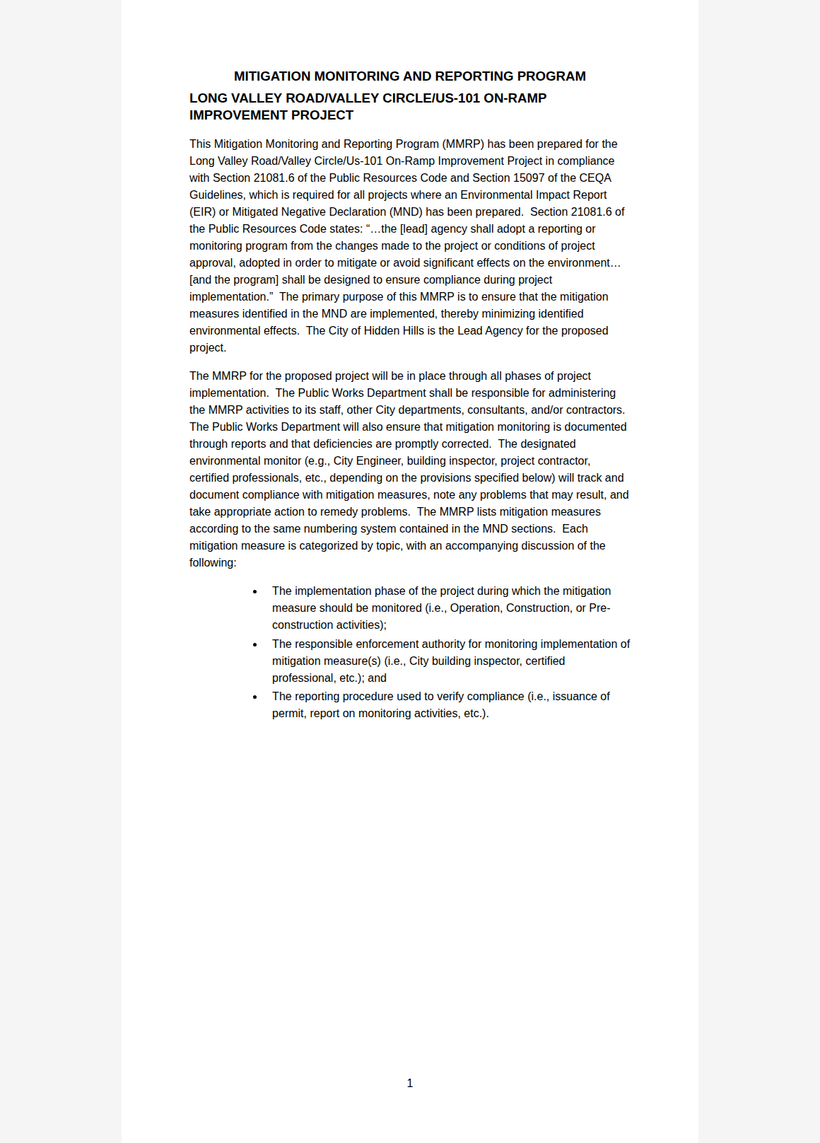MITIGATION MONITORING AND REPORTING PROGRAM
LONG VALLEY ROAD/VALLEY CIRCLE/US-101 ON-RAMP IMPROVEMENT PROJECT
This Mitigation Monitoring and Reporting Program (MMRP) has been prepared for the Long Valley Road/Valley Circle/Us-101 On-Ramp Improvement Project in compliance with Section 21081.6 of the Public Resources Code and Section 15097 of the CEQA Guidelines, which is required for all projects where an Environmental Impact Report (EIR) or Mitigated Negative Declaration (MND) has been prepared. Section 21081.6 of the Public Resources Code states: “…the [lead] agency shall adopt a reporting or monitoring program from the changes made to the project or conditions of project approval, adopted in order to mitigate or avoid significant effects on the environment… [and the program] shall be designed to ensure compliance during project implementation.” The primary purpose of this MMRP is to ensure that the mitigation measures identified in the MND are implemented, thereby minimizing identified environmental effects. The City of Hidden Hills is the Lead Agency for the proposed project.
The MMRP for the proposed project will be in place through all phases of project implementation. The Public Works Department shall be responsible for administering the MMRP activities to its staff, other City departments, consultants, and/or contractors. The Public Works Department will also ensure that mitigation monitoring is documented through reports and that deficiencies are promptly corrected. The designated environmental monitor (e.g., City Engineer, building inspector, project contractor, certified professionals, etc., depending on the provisions specified below) will track and document compliance with mitigation measures, note any problems that may result, and take appropriate action to remedy problems. The MMRP lists mitigation measures according to the same numbering system contained in the MND sections. Each mitigation measure is categorized by topic, with an accompanying discussion of the following:
The implementation phase of the project during which the mitigation measure should be monitored (i.e., Operation, Construction, or Pre-construction activities);
The responsible enforcement authority for monitoring implementation of mitigation measure(s) (i.e., City building inspector, certified professional, etc.); and
The reporting procedure used to verify compliance (i.e., issuance of permit, report on monitoring activities, etc.).
1